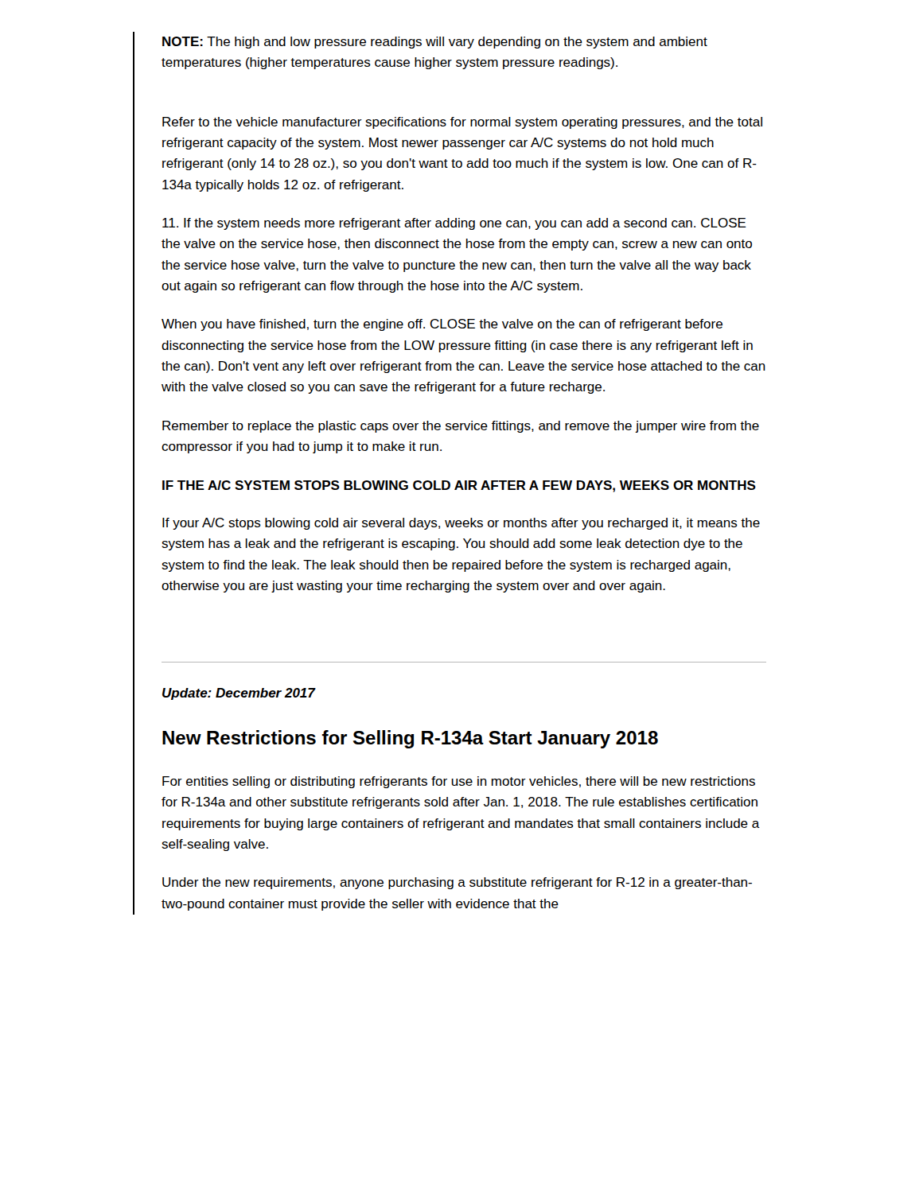NOTE: The high and low pressure readings will vary depending on the system and ambient temperatures (higher temperatures cause higher system pressure readings).
Refer to the vehicle manufacturer specifications for normal system operating pressures, and the total refrigerant capacity of the system. Most newer passenger car A/C systems do not hold much refrigerant (only 14 to 28 oz.), so you don't want to add too much if the system is low. One can of R-134a typically holds 12 oz. of refrigerant.
11. If the system needs more refrigerant after adding one can, you can add a second can. CLOSE the valve on the service hose, then disconnect the hose from the empty can, screw a new can onto the service hose valve, turn the valve to puncture the new can, then turn the valve all the way back out again so refrigerant can flow through the hose into the A/C system.
When you have finished, turn the engine off. CLOSE the valve on the can of refrigerant before disconnecting the service hose from the LOW pressure fitting (in case there is any refrigerant left in the can). Don't vent any left over refrigerant from the can. Leave the service hose attached to the can with the valve closed so you can save the refrigerant for a future recharge.
Remember to replace the plastic caps over the service fittings, and remove the jumper wire from the compressor if you had to jump it to make it run.
IF THE A/C SYSTEM STOPS BLOWING COLD AIR AFTER A FEW DAYS, WEEKS OR MONTHS
If your A/C stops blowing cold air several days, weeks or months after you recharged it, it means the system has a leak and the refrigerant is escaping. You should add some leak detection dye to the system to find the leak. The leak should then be repaired before the system is recharged again, otherwise you are just wasting your time recharging the system over and over again.
Update: December 2017
New Restrictions for Selling R-134a Start January 2018
For entities selling or distributing refrigerants for use in motor vehicles, there will be new restrictions for R-134a and other substitute refrigerants sold after Jan. 1, 2018. The rule establishes certification requirements for buying large containers of refrigerant and mandates that small containers include a self-sealing valve.
Under the new requirements, anyone purchasing a substitute refrigerant for R-12 in a greater-than-two-pound container must provide the seller with evidence that the